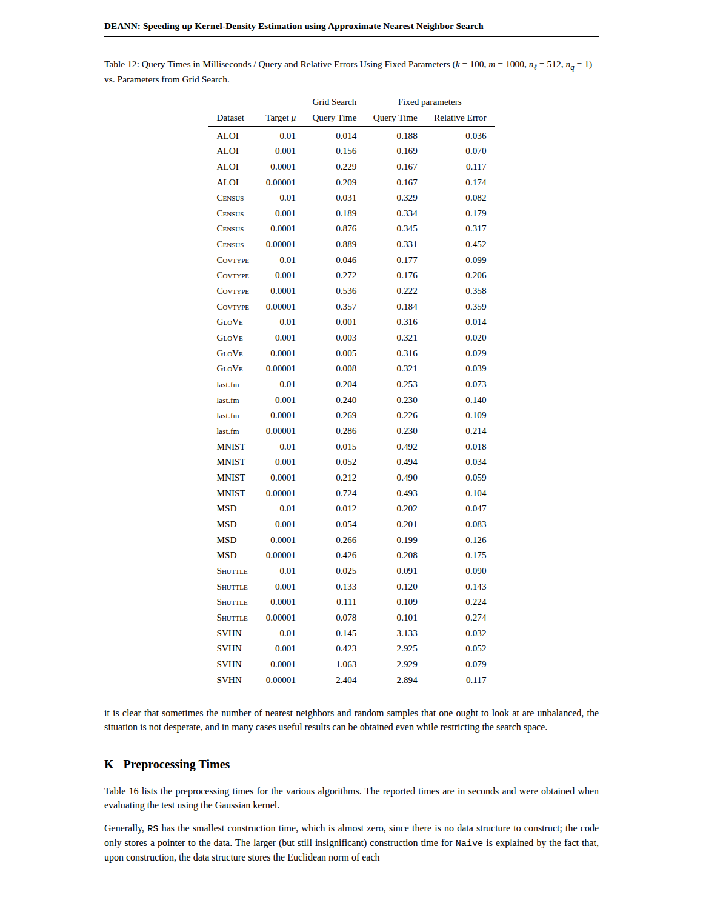DEANN: Speeding up Kernel-Density Estimation using Approximate Nearest Neighbor Search
Table 12: Query Times in Milliseconds / Query and Relative Errors Using Fixed Parameters (k = 100, m = 1000, nℓ = 512, nq = 1) vs. Parameters from Grid Search.
| | | Grid Search | Fixed parameters |
| --- | --- | --- | --- |
| Dataset | Target μ | Query Time | Query Time | Relative Error |
| ALOI | 0.01 | 0.014 | 0.188 | 0.036 |
| ALOI | 0.001 | 0.156 | 0.169 | 0.070 |
| ALOI | 0.0001 | 0.229 | 0.167 | 0.117 |
| ALOI | 0.00001 | 0.209 | 0.167 | 0.174 |
| Census | 0.01 | 0.031 | 0.329 | 0.082 |
| Census | 0.001 | 0.189 | 0.334 | 0.179 |
| Census | 0.0001 | 0.876 | 0.345 | 0.317 |
| Census | 0.00001 | 0.889 | 0.331 | 0.452 |
| Covtype | 0.01 | 0.046 | 0.177 | 0.099 |
| Covtype | 0.001 | 0.272 | 0.176 | 0.206 |
| Covtype | 0.0001 | 0.536 | 0.222 | 0.358 |
| Covtype | 0.00001 | 0.357 | 0.184 | 0.359 |
| GloVe | 0.01 | 0.001 | 0.316 | 0.014 |
| GloVe | 0.001 | 0.003 | 0.321 | 0.020 |
| GloVe | 0.0001 | 0.005 | 0.316 | 0.029 |
| GloVe | 0.00001 | 0.008 | 0.321 | 0.039 |
| last.fm | 0.01 | 0.204 | 0.253 | 0.073 |
| last.fm | 0.001 | 0.240 | 0.230 | 0.140 |
| last.fm | 0.0001 | 0.269 | 0.226 | 0.109 |
| last.fm | 0.00001 | 0.286 | 0.230 | 0.214 |
| MNIST | 0.01 | 0.015 | 0.492 | 0.018 |
| MNIST | 0.001 | 0.052 | 0.494 | 0.034 |
| MNIST | 0.0001 | 0.212 | 0.490 | 0.059 |
| MNIST | 0.00001 | 0.724 | 0.493 | 0.104 |
| MSD | 0.01 | 0.012 | 0.202 | 0.047 |
| MSD | 0.001 | 0.054 | 0.201 | 0.083 |
| MSD | 0.0001 | 0.266 | 0.199 | 0.126 |
| MSD | 0.00001 | 0.426 | 0.208 | 0.175 |
| Shuttle | 0.01 | 0.025 | 0.091 | 0.090 |
| Shuttle | 0.001 | 0.133 | 0.120 | 0.143 |
| Shuttle | 0.0001 | 0.111 | 0.109 | 0.224 |
| Shuttle | 0.00001 | 0.078 | 0.101 | 0.274 |
| SVHN | 0.01 | 0.145 | 3.133 | 0.032 |
| SVHN | 0.001 | 0.423 | 2.925 | 0.052 |
| SVHN | 0.0001 | 1.063 | 2.929 | 0.079 |
| SVHN | 0.00001 | 2.404 | 2.894 | 0.117 |
it is clear that sometimes the number of nearest neighbors and random samples that one ought to look at are unbalanced, the situation is not desperate, and in many cases useful results can be obtained even while restricting the search space.
KPreprocessing Times
Table 16 lists the preprocessing times for the various algorithms. The reported times are in seconds and were obtained when evaluating the test using the Gaussian kernel.
Generally, RS has the smallest construction time, which is almost zero, since there is no data structure to construct; the code only stores a pointer to the data. The larger (but still insignificant) construction time for Naive is explained by the fact that, upon construction, the data structure stores the Euclidean norm of each